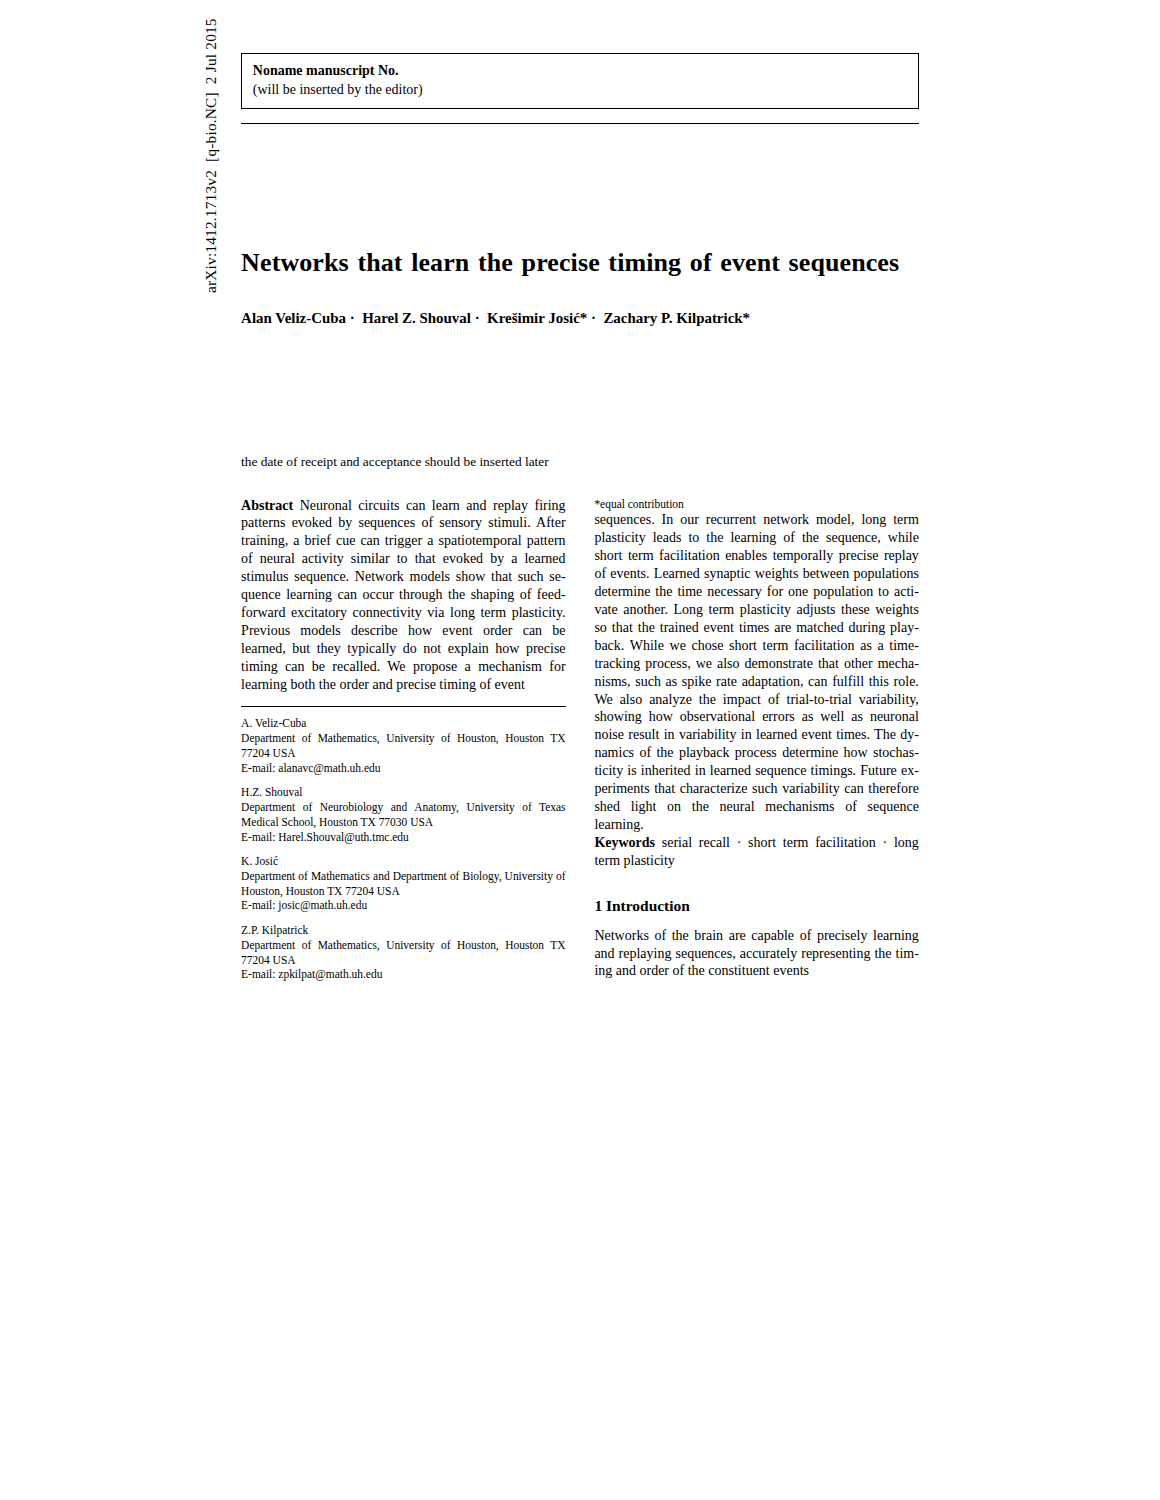arXiv:1412.1713v2 [q-bio.NC] 2 Jul 2015
Noname manuscript No.
(will be inserted by the editor)
Networks that learn the precise timing of event sequences
Alan Veliz-Cuba · Harel Z. Shouval · Krešimir Josić* · Zachary P. Kilpatrick*
the date of receipt and acceptance should be inserted later
Abstract Neuronal circuits can learn and replay firing patterns evoked by sequences of sensory stimuli. After training, a brief cue can trigger a spatiotemporal pattern of neural activity similar to that evoked by a learned stimulus sequence. Network models show that such sequence learning can occur through the shaping of feedforward excitatory connectivity via long term plasticity. Previous models describe how event order can be learned, but they typically do not explain how precise timing can be recalled. We propose a mechanism for learning both the order and precise timing of event
A. Veliz-Cuba
Department of Mathematics, University of Houston, Houston TX 77204 USA
E-mail: alanavc@math.uh.edu
H.Z. Shouval
Department of Neurobiology and Anatomy, University of Texas Medical School, Houston TX 77030 USA
E-mail: Harel.Shouval@uth.tmc.edu
K. Josić
Department of Mathematics and Department of Biology, University of Houston, Houston TX 77204 USA
E-mail: josic@math.uh.edu
Z.P. Kilpatrick
Department of Mathematics, University of Houston, Houston TX 77204 USA
E-mail: zpkilpat@math.uh.edu
*equal contribution
sequences. In our recurrent network model, long term plasticity leads to the learning of the sequence, while short term facilitation enables temporally precise replay of events. Learned synaptic weights between populations determine the time necessary for one population to activate another. Long term plasticity adjusts these weights so that the trained event times are matched during playback. While we chose short term facilitation as a time-tracking process, we also demonstrate that other mechanisms, such as spike rate adaptation, can fulfill this role. We also analyze the impact of trial-to-trial variability, showing how observational errors as well as neuronal noise result in variability in learned event times. The dynamics of the playback process determine how stochasticity is inherited in learned sequence timings. Future experiments that characterize such variability can therefore shed light on the neural mechanisms of sequence learning.
Keywords serial recall · short term facilitation · long term plasticity
1 Introduction
Networks of the brain are capable of precisely learning and replaying sequences, accurately representing the timing and order of the constituent events